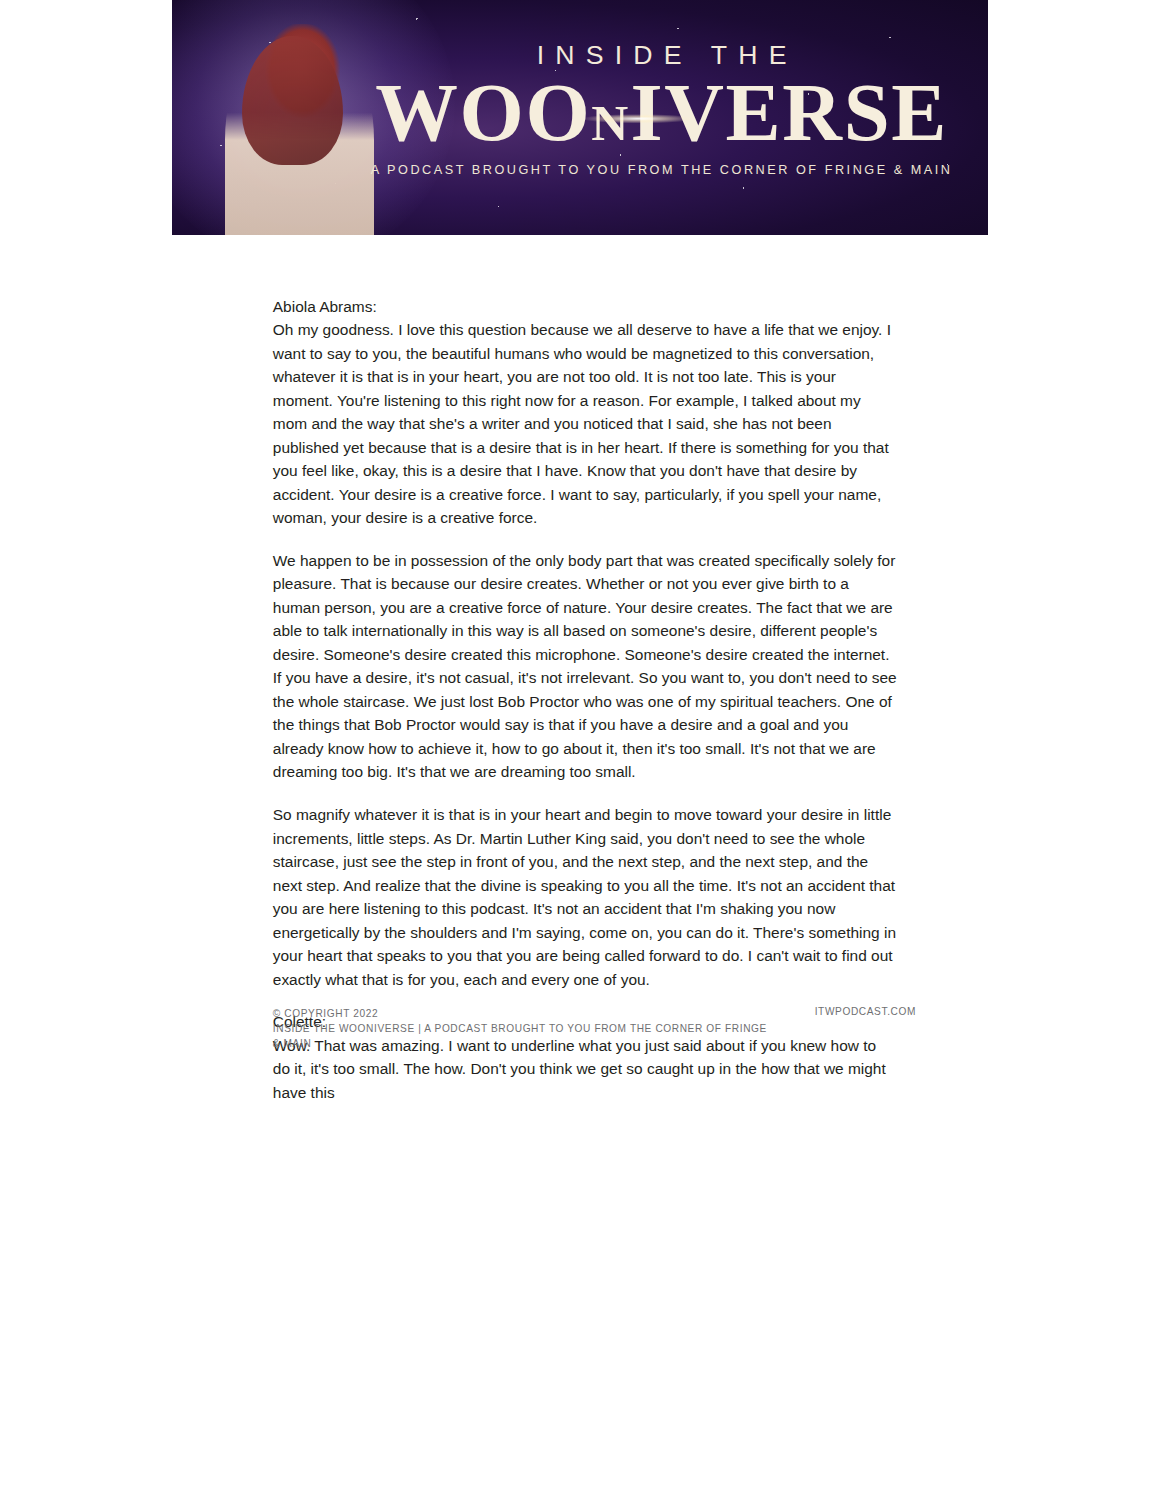Inside the
WooNiverse
A podcast brought to you from the corner of Fringe & Main
Abiola Abrams:
Oh my goodness. I love this question because we all deserve to have a life that we enjoy. I want to say to you, the beautiful humans who would be magnetized to this conversation, whatever it is that is in your heart, you are not too old. It is not too late. This is your moment. You're listening to this right now for a reason. For example, I talked about my mom and the way that she's a writer and you noticed that I said, she has not been published yet because that is a desire that is in her heart. If there is something for you that you feel like, okay, this is a desire that I have. Know that you don't have that desire by accident. Your desire is a creative force. I want to say, particularly, if you spell your name, woman, your desire is a creative force.
We happen to be in possession of the only body part that was created specifically solely for pleasure. That is because our desire creates. Whether or not you ever give birth to a human person, you are a creative force of nature. Your desire creates. The fact that we are able to talk internationally in this way is all based on someone's desire, different people's desire. Someone's desire created this microphone. Someone's desire created the internet. If you have a desire, it's not casual, it's not irrelevant. So you want to, you don't need to see the whole staircase. We just lost Bob Proctor who was one of my spiritual teachers. One of the things that Bob Proctor would say is that if you have a desire and a goal and you already know how to achieve it, how to go about it, then it's too small. It's not that we are dreaming too big. It's that we are dreaming too small.
So magnify whatever it is that is in your heart and begin to move toward your desire in little increments, little steps. As Dr. Martin Luther King said, you don't need to see the whole staircase, just see the step in front of you, and the next step, and the next step, and the next step. And realize that the divine is speaking to you all the time. It's not an accident that you are here listening to this podcast. It's not an accident that I'm shaking you now energetically by the shoulders and I'm saying, come on, you can do it. There's something in your heart that speaks to you that you are being called forward to do. I can't wait to find out exactly what that is for you, each and every one of you.
Colette:
Wow. That was amazing. I want to underline what you just said about if you knew how to do it, it's too small. The how. Don't you think we get so caught up in the how that we might have this
© Copyright 2022
Inside the Wooniverse | A podcast brought to you from the corner of Fringe & Main
ITWPODCAST.COM